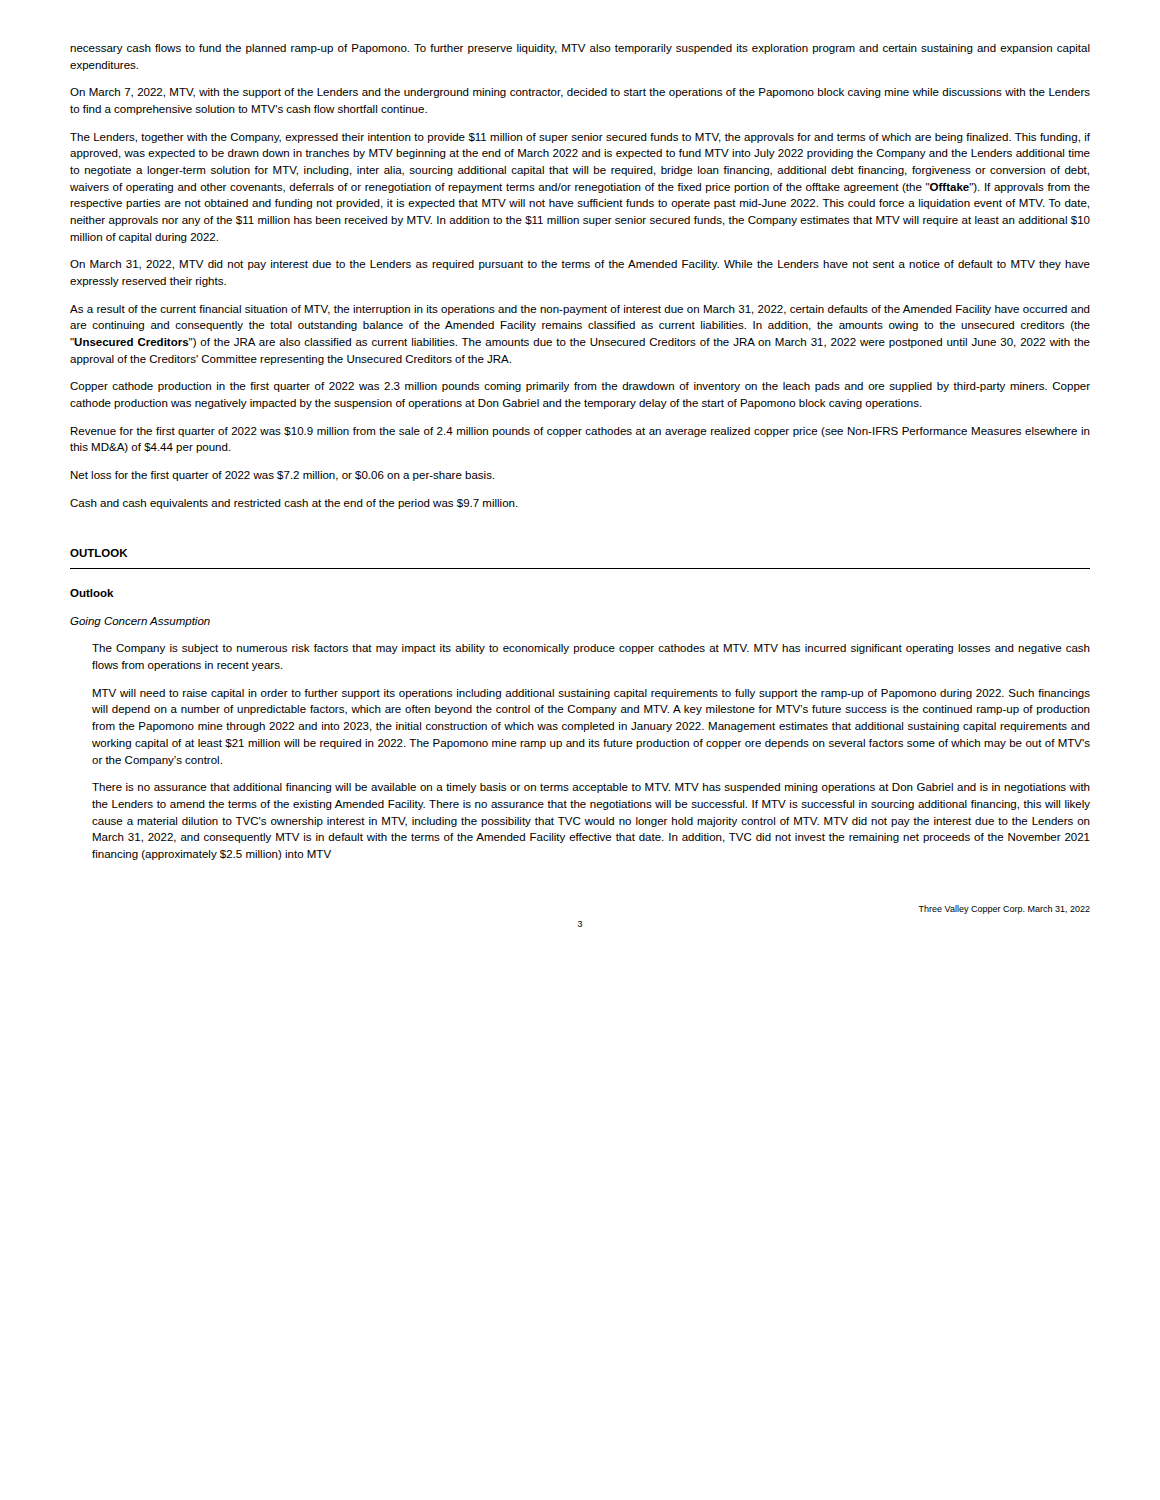necessary cash flows to fund the planned ramp-up of Papomono. To further preserve liquidity, MTV also temporarily suspended its exploration program and certain sustaining and expansion capital expenditures.
On March 7, 2022, MTV, with the support of the Lenders and the underground mining contractor, decided to start the operations of the Papomono block caving mine while discussions with the Lenders to find a comprehensive solution to MTV's cash flow shortfall continue.
The Lenders, together with the Company, expressed their intention to provide $11 million of super senior secured funds to MTV, the approvals for and terms of which are being finalized. This funding, if approved, was expected to be drawn down in tranches by MTV beginning at the end of March 2022 and is expected to fund MTV into July 2022 providing the Company and the Lenders additional time to negotiate a longer-term solution for MTV, including, inter alia, sourcing additional capital that will be required, bridge loan financing, additional debt financing, forgiveness or conversion of debt, waivers of operating and other covenants, deferrals of or renegotiation of repayment terms and/or renegotiation of the fixed price portion of the offtake agreement (the "Offtake"). If approvals from the respective parties are not obtained and funding not provided, it is expected that MTV will not have sufficient funds to operate past mid-June 2022. This could force a liquidation event of MTV. To date, neither approvals nor any of the $11 million has been received by MTV. In addition to the $11 million super senior secured funds, the Company estimates that MTV will require at least an additional $10 million of capital during 2022.
On March 31, 2022, MTV did not pay interest due to the Lenders as required pursuant to the terms of the Amended Facility. While the Lenders have not sent a notice of default to MTV they have expressly reserved their rights.
As a result of the current financial situation of MTV, the interruption in its operations and the non-payment of interest due on March 31, 2022, certain defaults of the Amended Facility have occurred and are continuing and consequently the total outstanding balance of the Amended Facility remains classified as current liabilities. In addition, the amounts owing to the unsecured creditors (the "Unsecured Creditors") of the JRA are also classified as current liabilities. The amounts due to the Unsecured Creditors of the JRA on March 31, 2022 were postponed until June 30, 2022 with the approval of the Creditors' Committee representing the Unsecured Creditors of the JRA.
Copper cathode production in the first quarter of 2022 was 2.3 million pounds coming primarily from the drawdown of inventory on the leach pads and ore supplied by third-party miners. Copper cathode production was negatively impacted by the suspension of operations at Don Gabriel and the temporary delay of the start of Papomono block caving operations.
Revenue for the first quarter of 2022 was $10.9 million from the sale of 2.4 million pounds of copper cathodes at an average realized copper price (see Non-IFRS Performance Measures elsewhere in this MD&A) of $4.44 per pound.
Net loss for the first quarter of 2022 was $7.2 million, or $0.06 on a per-share basis.
Cash and cash equivalents and restricted cash at the end of the period was $9.7 million.
OUTLOOK
Outlook
Going Concern Assumption
The Company is subject to numerous risk factors that may impact its ability to economically produce copper cathodes at MTV. MTV has incurred significant operating losses and negative cash flows from operations in recent years.
MTV will need to raise capital in order to further support its operations including additional sustaining capital requirements to fully support the ramp-up of Papomono during 2022. Such financings will depend on a number of unpredictable factors, which are often beyond the control of the Company and MTV. A key milestone for MTV’s future success is the continued ramp-up of production from the Papomono mine through 2022 and into 2023, the initial construction of which was completed in January 2022. Management estimates that additional sustaining capital requirements and working capital of at least $21 million will be required in 2022. The Papomono mine ramp up and its future production of copper ore depends on several factors some of which may be out of MTV's or the Company’s control.
There is no assurance that additional financing will be available on a timely basis or on terms acceptable to MTV. MTV has suspended mining operations at Don Gabriel and is in negotiations with the Lenders to amend the terms of the existing Amended Facility. There is no assurance that the negotiations will be successful. If MTV is successful in sourcing additional financing, this will likely cause a material dilution to TVC's ownership interest in MTV, including the possibility that TVC would no longer hold majority control of MTV. MTV did not pay the interest due to the Lenders on March 31, 2022, and consequently MTV is in default with the terms of the Amended Facility effective that date. In addition, TVC did not invest the remaining net proceeds of the November 2021 financing (approximately $2.5 million) into MTV
Three Valley Copper Corp. March 31, 2022
3